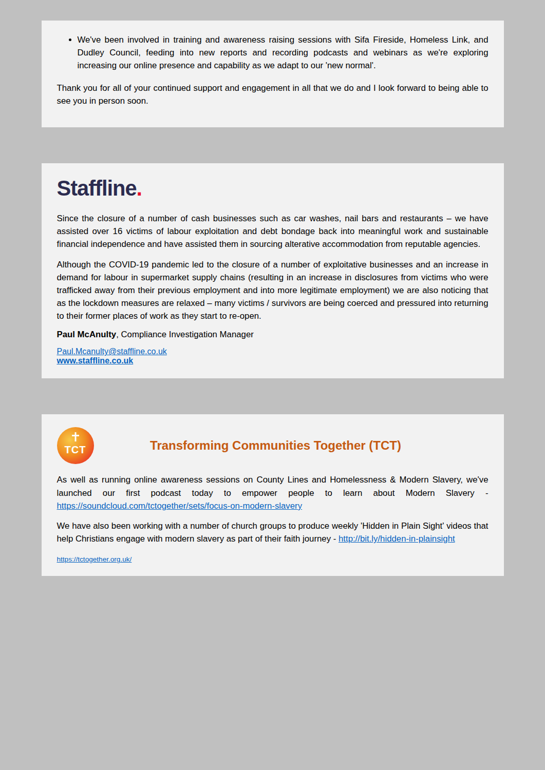We've been involved in training and awareness raising sessions with Sifa Fireside, Homeless Link, and Dudley Council, feeding into new reports and recording podcasts and webinars as we're exploring increasing our online presence and capability as we adapt to our 'new normal'.
Thank you for all of your continued support and engagement in all that we do and I look forward to being able to see you in person soon.
Staffline.
Since the closure of a number of cash businesses such as car washes, nail bars and restaurants – we have assisted over 16 victims of labour exploitation and debt bondage back into meaningful work and sustainable financial independence and have assisted them in sourcing alterative accommodation from reputable agencies.
Although the COVID-19 pandemic led to the closure of a number of exploitative businesses and an increase in demand for labour in supermarket supply chains (resulting in an increase in disclosures from victims who were trafficked away from their previous employment and into more legitimate employment) we are also noticing that as the lockdown measures are relaxed – many victims / survivors are being coerced and pressured into returning to their former places of work as they start to re-open.
Paul McAnulty, Compliance Investigation Manager
Paul.Mcanulty@staffline.co.uk
www.staffline.co.uk
TCT
Transforming Communities Together (TCT)
As well as running online awareness sessions on County Lines and Homelessness & Modern Slavery, we've launched our first podcast today to empower people to learn about Modern Slavery - https://soundcloud.com/tctogether/sets/focus-on-modern-slavery
We have also been working with a number of church groups to produce weekly 'Hidden in Plain Sight' videos that help Christians engage with modern slavery as part of their faith journey - http://bit.ly/hidden-in-plainsight
https://tctogether.org.uk/